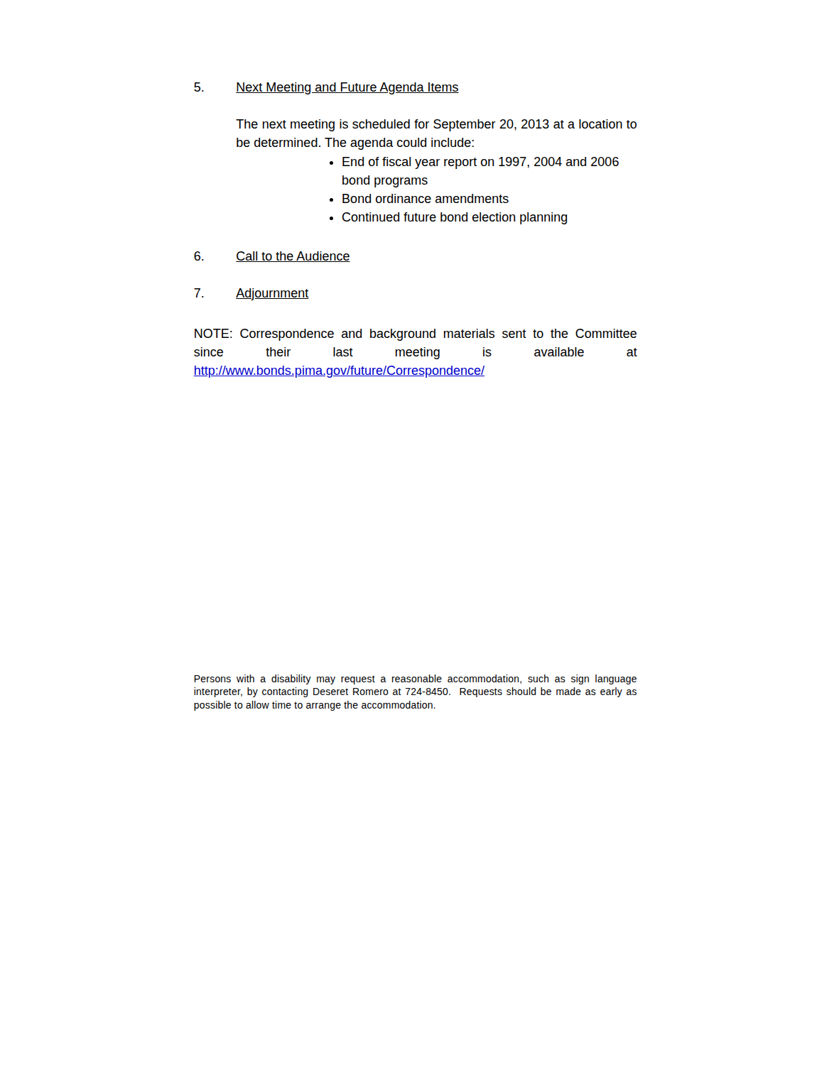5.
Next Meeting and Future Agenda Items
The next meeting is scheduled for September 20, 2013 at a location to be determined. The agenda could include:
End of fiscal year report on 1997, 2004 and 2006 bond programs
Bond ordinance amendments
Continued future bond election planning
6.
Call to the Audience
7.
Adjournment
NOTE: Correspondence and background materials sent to the Committee since their last meeting is available at http://www.bonds.pima.gov/future/Correspondence/
Persons with a disability may request a reasonable accommodation, such as sign language interpreter, by contacting Deseret Romero at 724-8450. Requests should be made as early as possible to allow time to arrange the accommodation.